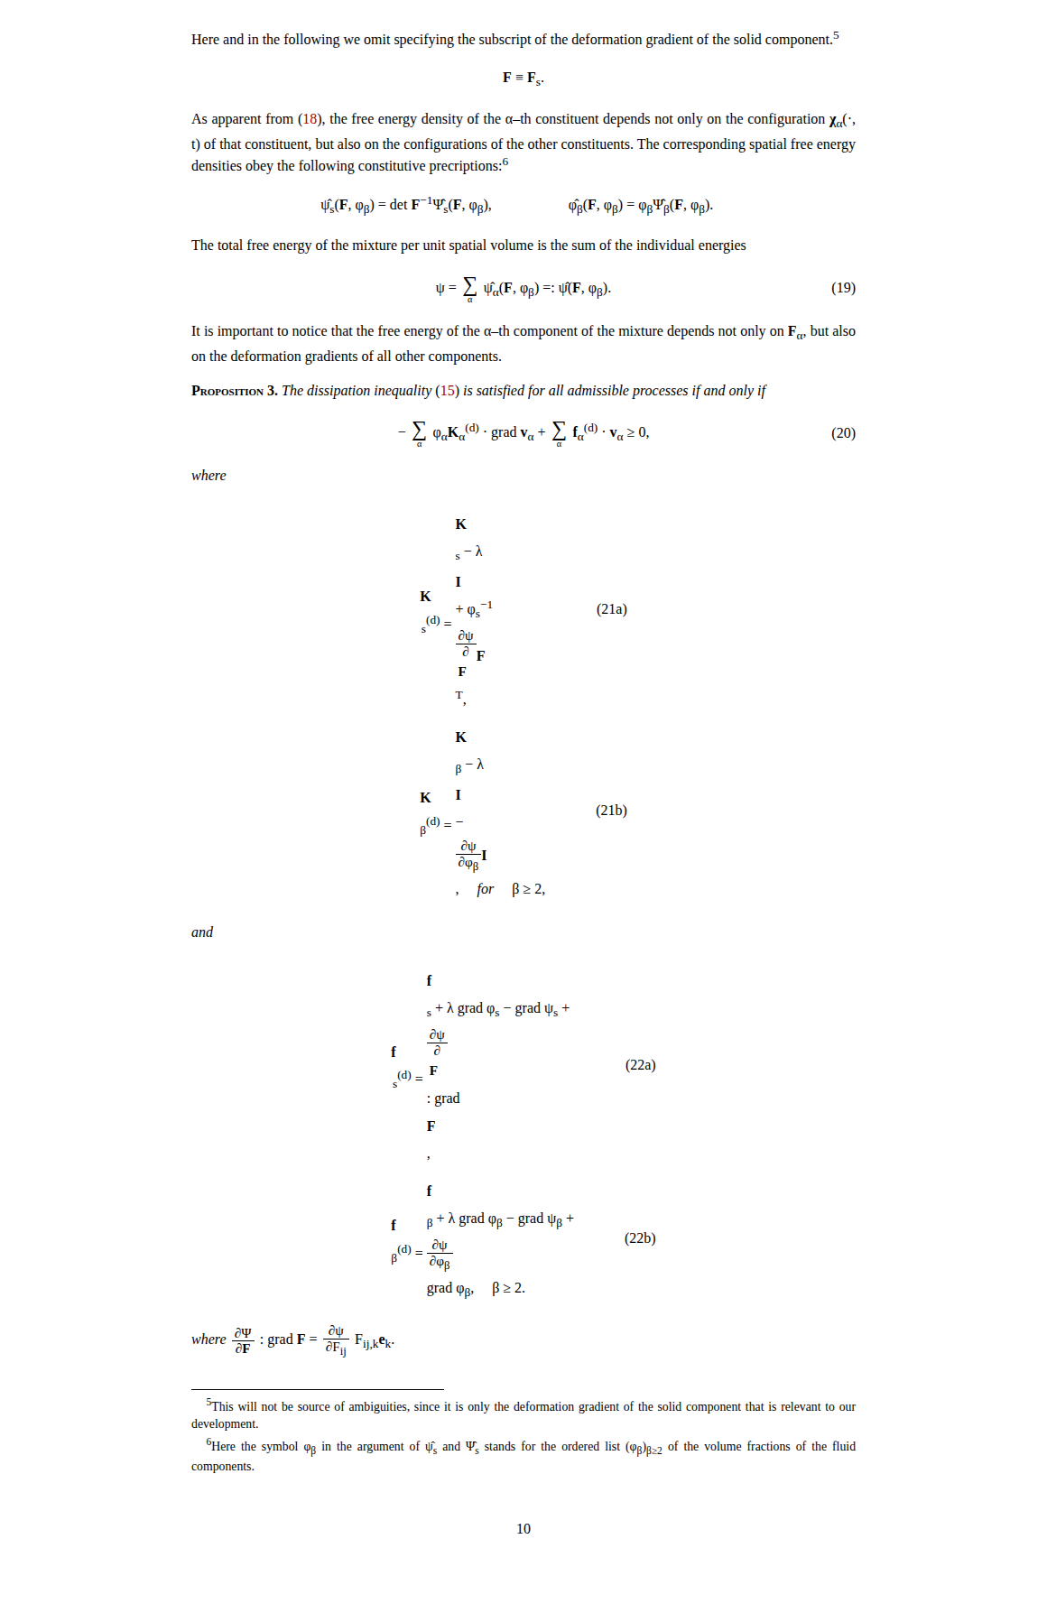Here and in the following we omit specifying the subscript of the deformation gradient of the solid component.5
F ≡ Fs.
As apparent from (18), the free energy density of the α–th constituent depends not only on the configuration χα(·, t) of that constituent, but also on the configurations of the other constituents. The corresponding spatial free energy densities obey the following constitutive precriptions:6
ψ̂s(F, φβ) = det F−1Ψ̂s(F, φβ), φ̂β(F, φβ) = φβΨ̂β(F, φβ).
The total free energy of the mixture per unit spatial volume is the sum of the individual energies
(19)
ψ = ∑α ψ̂α(F, φβ) =: ψ̂(F, φβ).
(19)
It is important to notice that the free energy of the α–th component of the mixture depends not only on Fα, but also on the deformation gradients of all other components.
Proposition 3. The dissipation inequality (15) is satisfied for all admissible processes if and only if
(20)
− ∑α φαKα(d) · grad vα + ∑α fα(d) · vα ≥ 0,
(20)
where
Ks(d) = Ks − λI + φs−1∂ψ∂F FT, (21a)
Kβ(d) = Kβ − λI − ∂ψ∂φβ I, for β ≥ 2, (21b)
and
fs(d) = fs + λ grad φs − grad ψs + ∂ψ∂F : grad F, (22a)
fβ(d) = fβ + λ grad φβ − grad ψβ + ∂ψ∂φβ grad φβ, β ≥ 2. (22b)
where ∂Ψ∂F : grad F = ∂ψ∂Fij Fij,kek.
5This will not be source of ambiguities, since it is only the deformation gradient of the solid component that is relevant to our development.
6Here the symbol φβ in the argument of ψ̂s and Ψ̂s stands for the ordered list (φβ)β≥2 of the volume fractions of the fluid components.
10